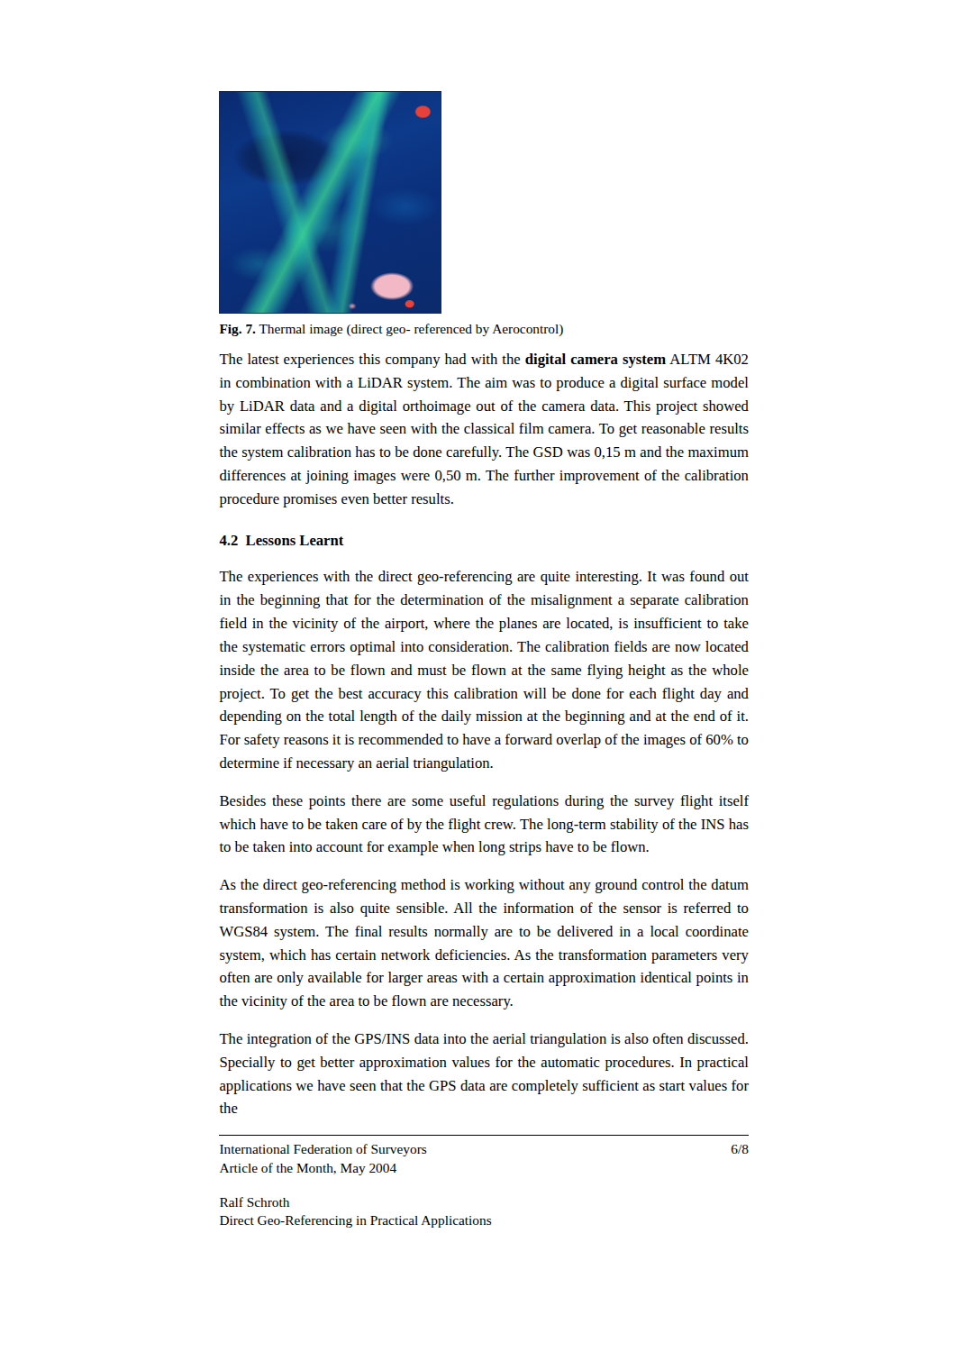Fig. 7. Thermal image (direct geo- referenced by Aerocontrol)
The latest experiences this company had with the digital camera system ALTM 4K02 in combination with a LiDAR system. The aim was to produce a digital surface model by LiDAR data and a digital orthoimage out of the camera data. This project showed similar effects as we have seen with the classical film camera. To get reasonable results the system calibration has to be done carefully. The GSD was 0,15 m and the maximum differences at joining images were 0,50 m. The further improvement of the calibration procedure promises even better results.
4.2 Lessons Learnt
The experiences with the direct geo-referencing are quite interesting. It was found out in the beginning that for the determination of the misalignment a separate calibration field in the vicinity of the airport, where the planes are located, is insufficient to take the systematic errors optimal into consideration. The calibration fields are now located inside the area to be flown and must be flown at the same flying height as the whole project. To get the best accuracy this calibration will be done for each flight day and depending on the total length of the daily mission at the beginning and at the end of it. For safety reasons it is recommended to have a forward overlap of the images of 60% to determine if necessary an aerial triangulation.
Besides these points there are some useful regulations during the survey flight itself which have to be taken care of by the flight crew. The long-term stability of the INS has to be taken into account for example when long strips have to be flown.
As the direct geo-referencing method is working without any ground control the datum transformation is also quite sensible. All the information of the sensor is referred to WGS84 system. The final results normally are to be delivered in a local coordinate system, which has certain network deficiencies. As the transformation parameters very often are only available for larger areas with a certain approximation identical points in the vicinity of the area to be flown are necessary.
The integration of the GPS/INS data into the aerial triangulation is also often discussed. Specially to get better approximation values for the automatic procedures. In practical applications we have seen that the GPS data are completely sufficient as start values for the
International Federation of Surveyors
Article of the Month, May 2004
6/8
Ralf Schroth
Direct Geo-Referencing in Practical Applications